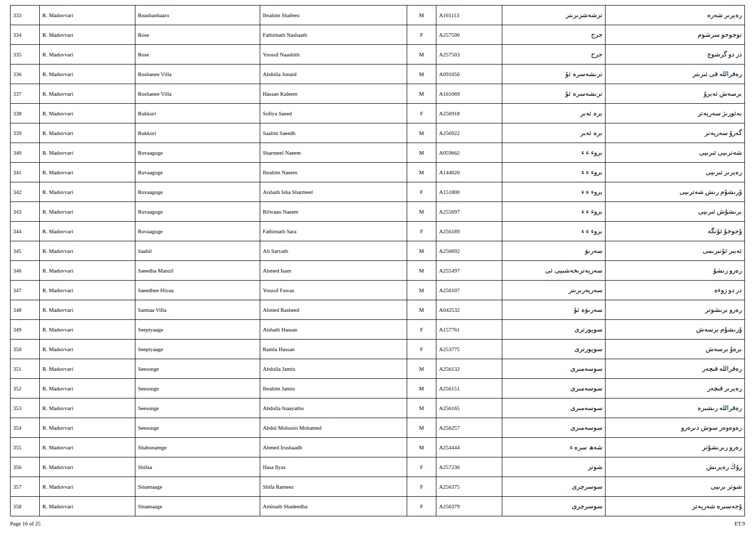| 333 | R. Maduvvari | Roashanhaaru | Ibrahim Shafeeu | M | A161113 | ترشەشرىرىتر | رەپرىر شەرە |
| 334 | R. Maduvvari | Rose | Fathimath Nashaath | F | A257500 | جرج | توجوحو سرشوم |
| 335 | R. Maduvvari | Rose | Yoosuf Naashith | M | A257503 | جرج | در دو گرشوچ |
| 336 | R. Maduvvari | Roshanee Villa | Abdulla Junaid | M | A091050 | ترىشەسرە ئۇ | رەقراللە قى ئىرىتر |
| 337 | R. Maduvvari | Roshanee Villa | Hassan Kaleem | M | A161069 | ترىشەسرە ئۇ | برسەش ئەبرۇ |
| 338 | R. Maduvvari | Rukkuri | Sofiya Saeed | F | A256918 | برە ئەبر | بەئورىژ سەرپەتر |
| 339 | R. Maduvvari | Rukkuri | Saalim Saeedh | M | A256922 | برە ئەبر | گەرۇ سەرپەتر |
| 340 | R. Maduvvari | Ruvaaguge | Sharmeel Naeem | M | A059662 | بروء ء ء | شەترىپى ئىرىپى |
| 341 | R. Maduvvari | Ruvaaguge | Ibrahim Naeem | M | A144020 | بروء ء ء | رەپرىر ئىرىپى |
| 342 | R. Maduvvari | Ruvaaguge | Aishath Isha Sharmeel | F | A151800 | بروء ء ء | ۇرىشۇم رىش شەترىپى |
| 343 | R. Maduvvari | Ruvaaguge | Rilwaan Naeem | M | A255697 | بروء ء ء | برىشۇش ئىرىپى |
| 344 | R. Maduvvari | Ruvaaguge | Fathimath Sara | F | A256189 | بروء ء ء | ۇجوخۇ ئۇنگە |
| 345 | R. Maduvvari | Saahil | Ali Sarvath | M | A256692 | سەرىۋ | ئەبىر ئۇنىرىمى |
| 346 | R. Maduvvari | Saeedha Manzil | Ahmed Isam | M | A255497 | سەرپەترىخەشىپى ئى | رەرو رىشۇ |
| 347 | R. Maduvvari | Saeedhee Hiyaa | Yousuf Fawaz | M | A256107 | سەرپەرىرىتر | در دو زوءه |
| 348 | R. Maduvvari | Saimaa Villa | Ahmed Rasheed | M | A042532 | سەرىۋە ئۇ | رەرو برىشوتر |
| 349 | R. Maduvvari | Seepiyaage | Aishath Hassan | F | A157761 | سوپورتری | ۇرىشۇم برسەش |
| 350 | R. Maduvvari | Seepiyaage | Ramla Hassan | F | A253775 | سوپورتری | برەۇ برسەش |
| 351 | R. Maduvvari | Seesunge | Abdulla Jamiu | M | A256132 | سوسەمىرى | رەقراللە قىچەر |
| 352 | R. Maduvvari | Seesunge | Ibrahim Jamiu | M | A256151 | سوسەمىرى | رەپرىر قىچەر |
| 353 | R. Maduvvari | Seesunge | Abdulla Inaayathu | M | A256165 | سوسەمىرى | رەقراللە رىشىرە |
| 354 | R. Maduvvari | Seesunge | Abdul Muhusin Mohamed | M | A256257 | سوسەمىرى | رەوەوەر سوش دىرەرو |
| 355 | R. Maduvvari | Shabunamge | Ahmed Irushaadh | M | A254444 | شەھ سرە ء | رەرو رىرىشۇتر |
| 356 | R. Maduvvari | Shifaa | Ifasa Ilyas | F | A257236 | شوتر | رۇڭ رەپرىش |
| 357 | R. Maduvvari | Sinamaage | Shifa Rameez | F | A256375 | سوسرچری | شوتر برىپى |
| 358 | R. Maduvvari | Sinamaage | Aminath Shadeedha | F | A256379 | سوسرچری | ۇجەسىرە شەرپەتر |
Page 16 of 25
ET.9